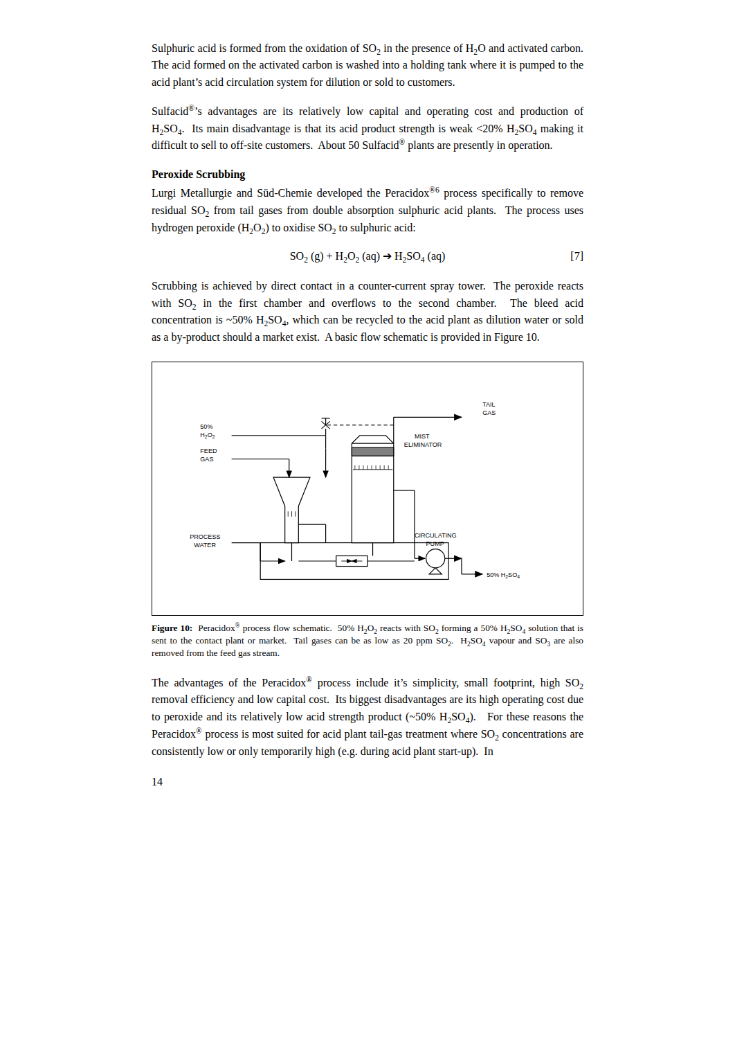Sulphuric acid is formed from the oxidation of SO2 in the presence of H2O and activated carbon. The acid formed on the activated carbon is washed into a holding tank where it is pumped to the acid plant’s acid circulation system for dilution or sold to customers.
Sulfacid®’s advantages are its relatively low capital and operating cost and production of H2SO4. Its main disadvantage is that its acid product strength is weak <20% H2SO4 making it difficult to sell to off-site customers. About 50 Sulfacid® plants are presently in operation.
Peroxide Scrubbing
Lurgi Metallurgie and Süd-Chemie developed the Peracidox®6 process specifically to remove residual SO2 from tail gases from double absorption sulphuric acid plants. The process uses hydrogen peroxide (H2O2) to oxidise SO2 to sulphuric acid:
SO2 (g) + H2O2 (aq) ➔ H2SO4 (aq) [7]
Scrubbing is achieved by direct contact in a counter-current spray tower. The peroxide reacts with SO2 in the first chamber and overflows to the second chamber. The bleed acid concentration is ~50% H2SO4, which can be recycled to the acid plant as dilution water or sold as a by-product should a market exist. A basic flow schematic is provided in Figure 10.
TAIL GAS 50% H2O2 FEED GAS MIST ELIMINATOR CIRCULATING PUMP PROCESS WATER 50% H2SO4
Figure 10: Peracidox® process flow schematic. 50% H2O2 reacts with SO2 forming a 50% H2SO4 solution that is sent to the contact plant or market. Tail gases can be as low as 20 ppm SO2. H2SO4 vapour and SO3 are also removed from the feed gas stream.
The advantages of the Peracidox® process include it’s simplicity, small footprint, high SO2 removal efficiency and low capital cost. Its biggest disadvantages are its high operating cost due to peroxide and its relatively low acid strength product (~50% H2SO4). For these reasons the Peracidox® process is most suited for acid plant tail-gas treatment where SO2 concentrations are consistently low or only temporarily high (e.g. during acid plant start-up). In
14